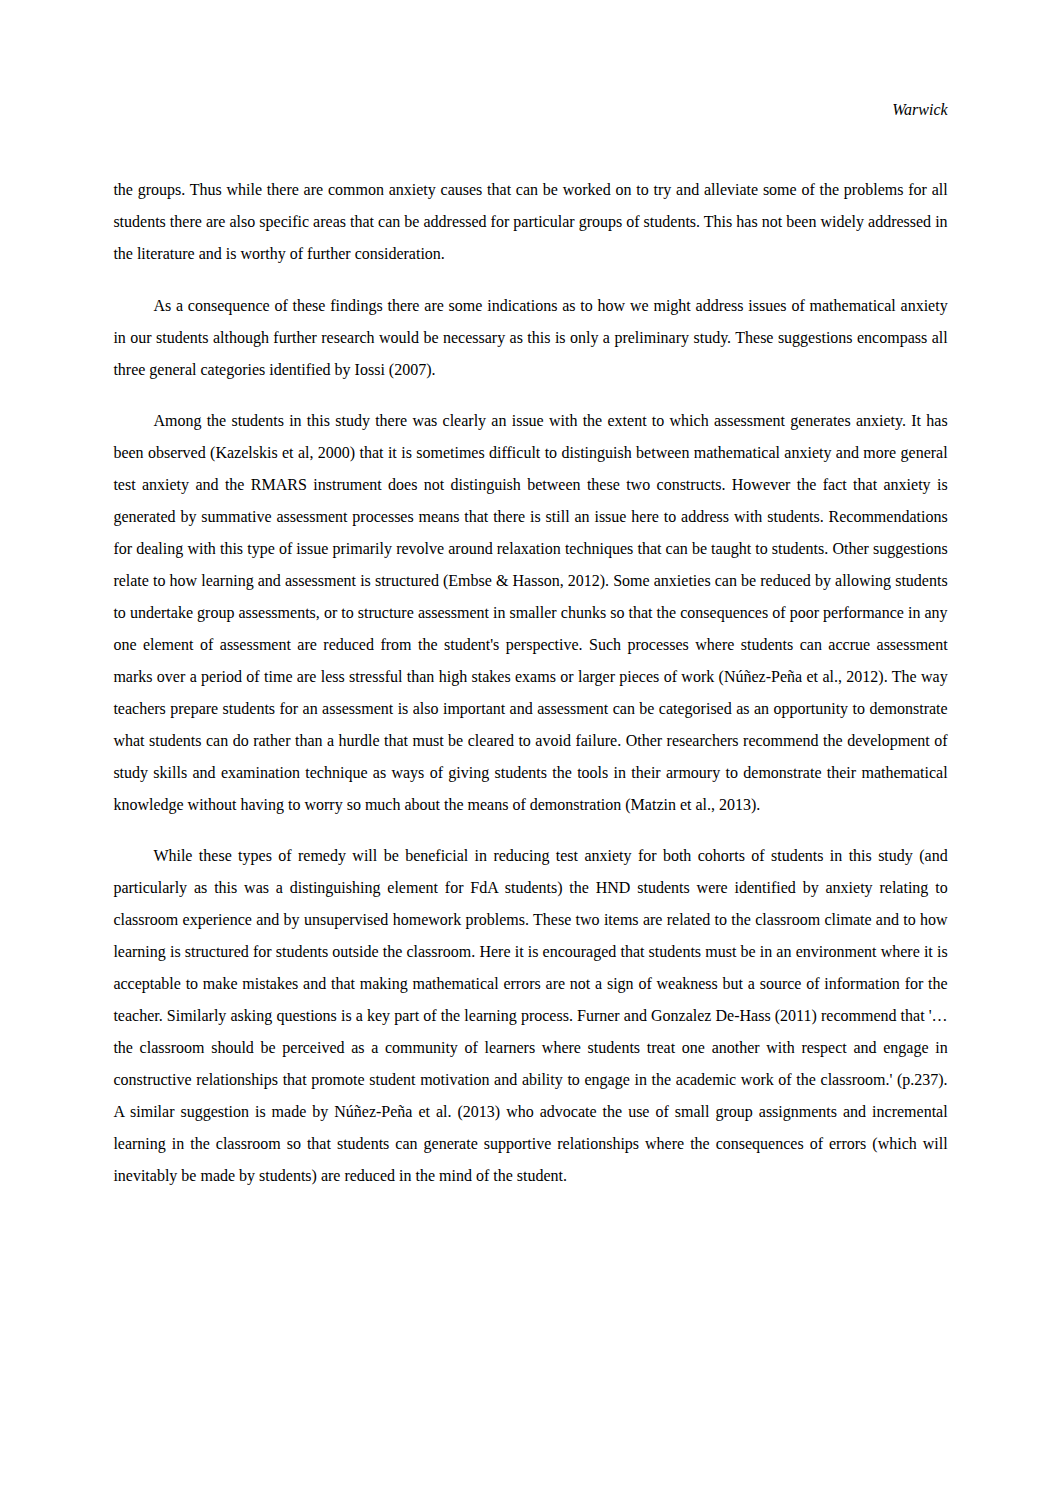Warwick
the groups. Thus while there are common anxiety causes that can be worked on to try and alleviate some of the problems for all students there are also specific areas that can be addressed for particular groups of students. This has not been widely addressed in the literature and is worthy of further consideration.
As a consequence of these findings there are some indications as to how we might address issues of mathematical anxiety in our students although further research would be necessary as this is only a preliminary study. These suggestions encompass all three general categories identified by Iossi (2007).
Among the students in this study there was clearly an issue with the extent to which assessment generates anxiety. It has been observed (Kazelskis et al, 2000) that it is sometimes difficult to distinguish between mathematical anxiety and more general test anxiety and the RMARS instrument does not distinguish between these two constructs. However the fact that anxiety is generated by summative assessment processes means that there is still an issue here to address with students. Recommendations for dealing with this type of issue primarily revolve around relaxation techniques that can be taught to students. Other suggestions relate to how learning and assessment is structured (Embse & Hasson, 2012). Some anxieties can be reduced by allowing students to undertake group assessments, or to structure assessment in smaller chunks so that the consequences of poor performance in any one element of assessment are reduced from the student's perspective. Such processes where students can accrue assessment marks over a period of time are less stressful than high stakes exams or larger pieces of work (Núñez-Peña et al., 2012). The way teachers prepare students for an assessment is also important and assessment can be categorised as an opportunity to demonstrate what students can do rather than a hurdle that must be cleared to avoid failure. Other researchers recommend the development of study skills and examination technique as ways of giving students the tools in their armoury to demonstrate their mathematical knowledge without having to worry so much about the means of demonstration (Matzin et al., 2013).
While these types of remedy will be beneficial in reducing test anxiety for both cohorts of students in this study (and particularly as this was a distinguishing element for FdA students) the HND students were identified by anxiety relating to classroom experience and by unsupervised homework problems. These two items are related to the classroom climate and to how learning is structured for students outside the classroom. Here it is encouraged that students must be in an environment where it is acceptable to make mistakes and that making mathematical errors are not a sign of weakness but a source of information for the teacher. Similarly asking questions is a key part of the learning process. Furner and Gonzalez De-Hass (2011) recommend that '… the classroom should be perceived as a community of learners where students treat one another with respect and engage in constructive relationships that promote student motivation and ability to engage in the academic work of the classroom.' (p.237). A similar suggestion is made by Núñez-Peña et al. (2013) who advocate the use of small group assignments and incremental learning in the classroom so that students can generate supportive relationships where the consequences of errors (which will inevitably be made by students) are reduced in the mind of the student.